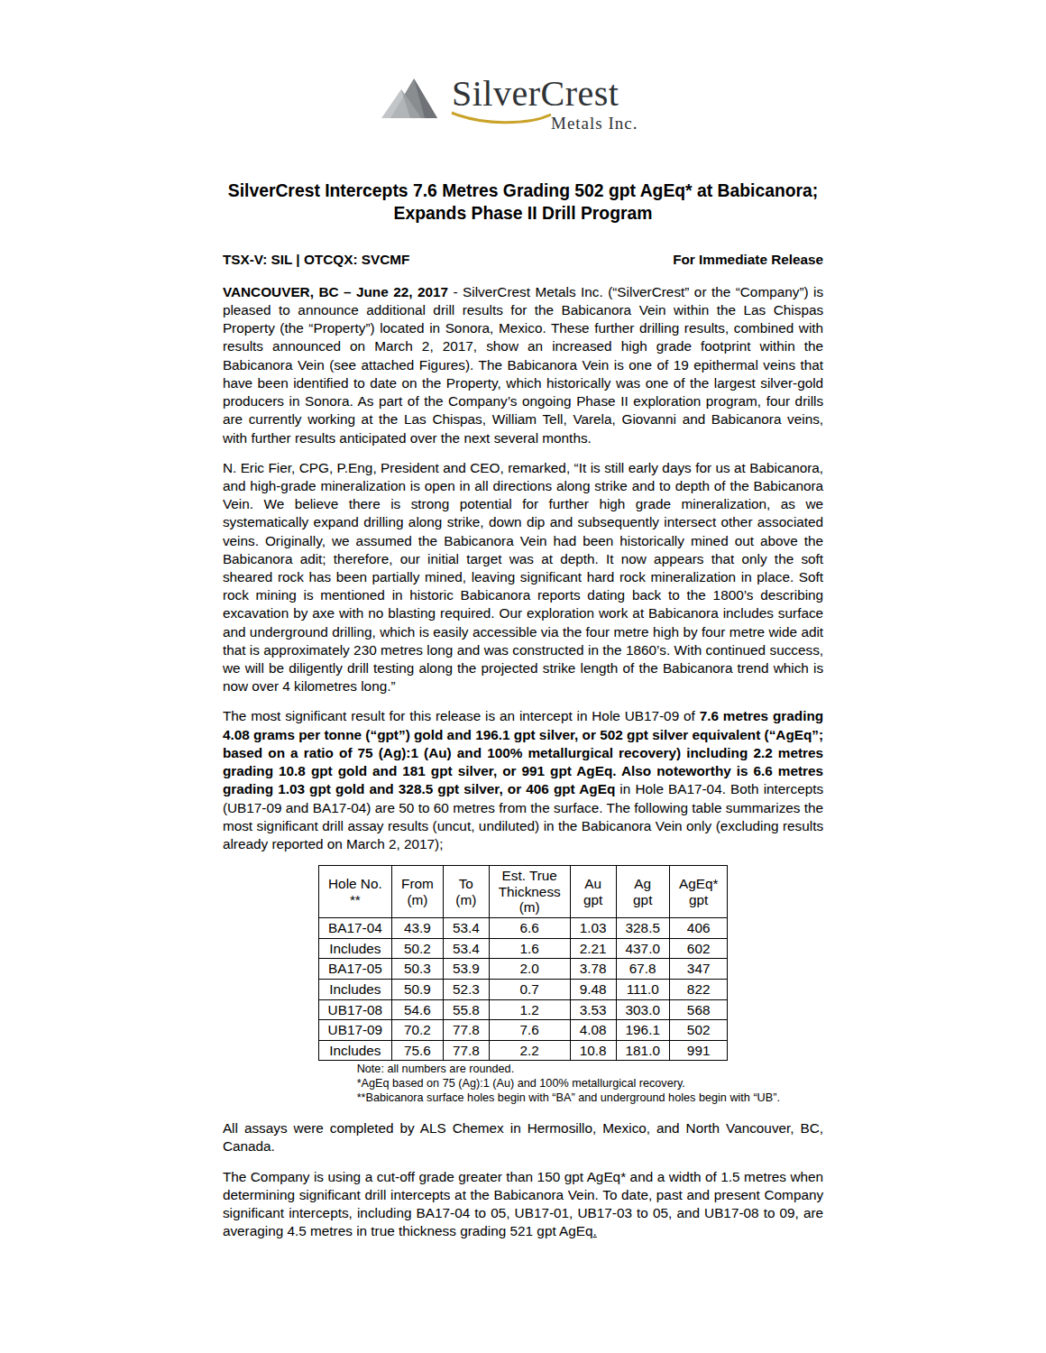SilverCrest Metals Inc.
SilverCrest Intercepts 7.6 Metres Grading 502 gpt AgEq* at Babicanora;
Expands Phase II Drill Program
TSX-V: SIL | OTCQX: SVCMF For Immediate Release
VANCOUVER, BC – June 22, 2017 - SilverCrest Metals Inc. (“SilverCrest” or the “Company”) is pleased to announce additional drill results for the Babicanora Vein within the Las Chispas Property (the “Property”) located in Sonora, Mexico. These further drilling results, combined with results announced on March 2, 2017, show an increased high grade footprint within the Babicanora Vein (see attached Figures). The Babicanora Vein is one of 19 epithermal veins that have been identified to date on the Property, which historically was one of the largest silver-gold producers in Sonora. As part of the Company’s ongoing Phase II exploration program, four drills are currently working at the Las Chispas, William Tell, Varela, Giovanni and Babicanora veins, with further results anticipated over the next several months.
N. Eric Fier, CPG, P.Eng, President and CEO, remarked, “It is still early days for us at Babicanora, and high-grade mineralization is open in all directions along strike and to depth of the Babicanora Vein. We believe there is strong potential for further high grade mineralization, as we systematically expand drilling along strike, down dip and subsequently intersect other associated veins. Originally, we assumed the Babicanora Vein had been historically mined out above the Babicanora adit; therefore, our initial target was at depth. It now appears that only the soft sheared rock has been partially mined, leaving significant hard rock mineralization in place. Soft rock mining is mentioned in historic Babicanora reports dating back to the 1800’s describing excavation by axe with no blasting required. Our exploration work at Babicanora includes surface and underground drilling, which is easily accessible via the four metre high by four metre wide adit that is approximately 230 metres long and was constructed in the 1860’s. With continued success, we will be diligently drill testing along the projected strike length of the Babicanora trend which is now over 4 kilometres long.”
The most significant result for this release is an intercept in Hole UB17-09 of 7.6 metres grading 4.08 grams per tonne (“gpt”) gold and 196.1 gpt silver, or 502 gpt silver equivalent (“AgEq”; based on a ratio of 75 (Ag):1 (Au) and 100% metallurgical recovery) including 2.2 metres grading 10.8 gpt gold and 181 gpt silver, or 991 gpt AgEq. Also noteworthy is 6.6 metres grading 1.03 gpt gold and 328.5 gpt silver, or 406 gpt AgEq in Hole BA17-04. Both intercepts (UB17-09 and BA17-04) are 50 to 60 metres from the surface. The following table summarizes the most significant drill assay results (uncut, undiluted) in the Babicanora Vein only (excluding results already reported on March 2, 2017);
| Hole No. ** | From (m) | To (m) | Est. True Thickness (m) | Au gpt | Ag gpt | AgEq* gpt |
| --- | --- | --- | --- | --- | --- | --- |
| BA17-04 | 43.9 | 53.4 | 6.6 | 1.03 | 328.5 | 406 |
| Includes | 50.2 | 53.4 | 1.6 | 2.21 | 437.0 | 602 |
| BA17-05 | 50.3 | 53.9 | 2.0 | 3.78 | 67.8 | 347 |
| Includes | 50.9 | 52.3 | 0.7 | 9.48 | 111.0 | 822 |
| UB17-08 | 54.6 | 55.8 | 1.2 | 3.53 | 303.0 | 568 |
| UB17-09 | 70.2 | 77.8 | 7.6 | 4.08 | 196.1 | 502 |
| Includes | 75.6 | 77.8 | 2.2 | 10.8 | 181.0 | 991 |
Note: all numbers are rounded.
*AgEq based on 75 (Ag):1 (Au) and 100% metallurgical recovery.
**Babicanora surface holes begin with “BA” and underground holes begin with “UB”.
All assays were completed by ALS Chemex in Hermosillo, Mexico, and North Vancouver, BC, Canada.
The Company is using a cut-off grade greater than 150 gpt AgEq* and a width of 1.5 metres when determining significant drill intercepts at the Babicanora Vein. To date, past and present Company significant intercepts, including BA17-04 to 05, UB17-01, UB17-03 to 05, and UB17-08 to 09, are averaging 4.5 metres in true thickness grading 521 gpt AgEq.